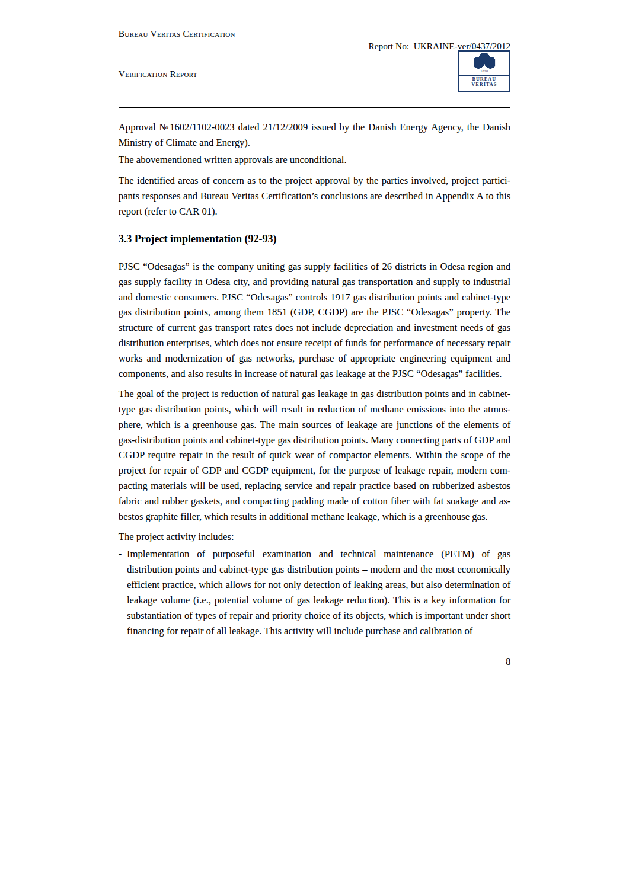Bureau Veritas Certification
Report No: UKRAINE-ver/0437/2012
Verification Report
1828
BUREAU
VERITAS
Approval №1602/1102-0023 dated 21/12/2009 issued by the Danish Energy Agency, the Danish Ministry of Climate and Energy).
The abovementioned written approvals are unconditional.
The identified areas of concern as to the project approval by the parties involved, project participants responses and Bureau Veritas Certification’s conclusions are described in Appendix A to this report (refer to CAR 01).
3.3 Project implementation (92-93)
PJSC “Odesagas” is the company uniting gas supply facilities of 26 districts in Odesa region and gas supply facility in Odesa city, and providing natural gas transportation and supply to industrial and domestic consumers. PJSC “Odesagas” controls 1917 gas distribution points and cabinet-type gas distribution points, among them 1851 (GDP, CGDP) are the PJSC “Odesagas” property. The structure of current gas transport rates does not include depreciation and investment needs of gas distribution enterprises, which does not ensure receipt of funds for performance of necessary repair works and modernization of gas networks, purchase of appropriate engineering equipment and components, and also results in increase of natural gas leakage at the PJSC “Odesagas” facilities.
The goal of the project is reduction of natural gas leakage in gas distribution points and in cabinet-type gas distribution points, which will result in reduction of methane emissions into the atmosphere, which is a greenhouse gas. The main sources of leakage are junctions of the elements of gas-distribution points and cabinet-type gas distribution points. Many connecting parts of GDP and CGDP require repair in the result of quick wear of compactor elements. Within the scope of the project for repair of GDP and CGDP equipment, for the purpose of leakage repair, modern compacting materials will be used, replacing service and repair practice based on rubberized asbestos fabric and rubber gaskets, and compacting padding made of cotton fiber with fat soakage and asbestos graphite filler, which results in additional methane leakage, which is a greenhouse gas.
The project activity includes:
Implementation of purposeful examination and technical maintenance (PETM) of gas distribution points and cabinet-type gas distribution points – modern and the most economically efficient practice, which allows for not only detection of leaking areas, but also determination of leakage volume (i.e., potential volume of gas leakage reduction). This is a key information for substantiation of types of repair and priority choice of its objects, which is important under short financing for repair of all leakage. This activity will include purchase and calibration of
8